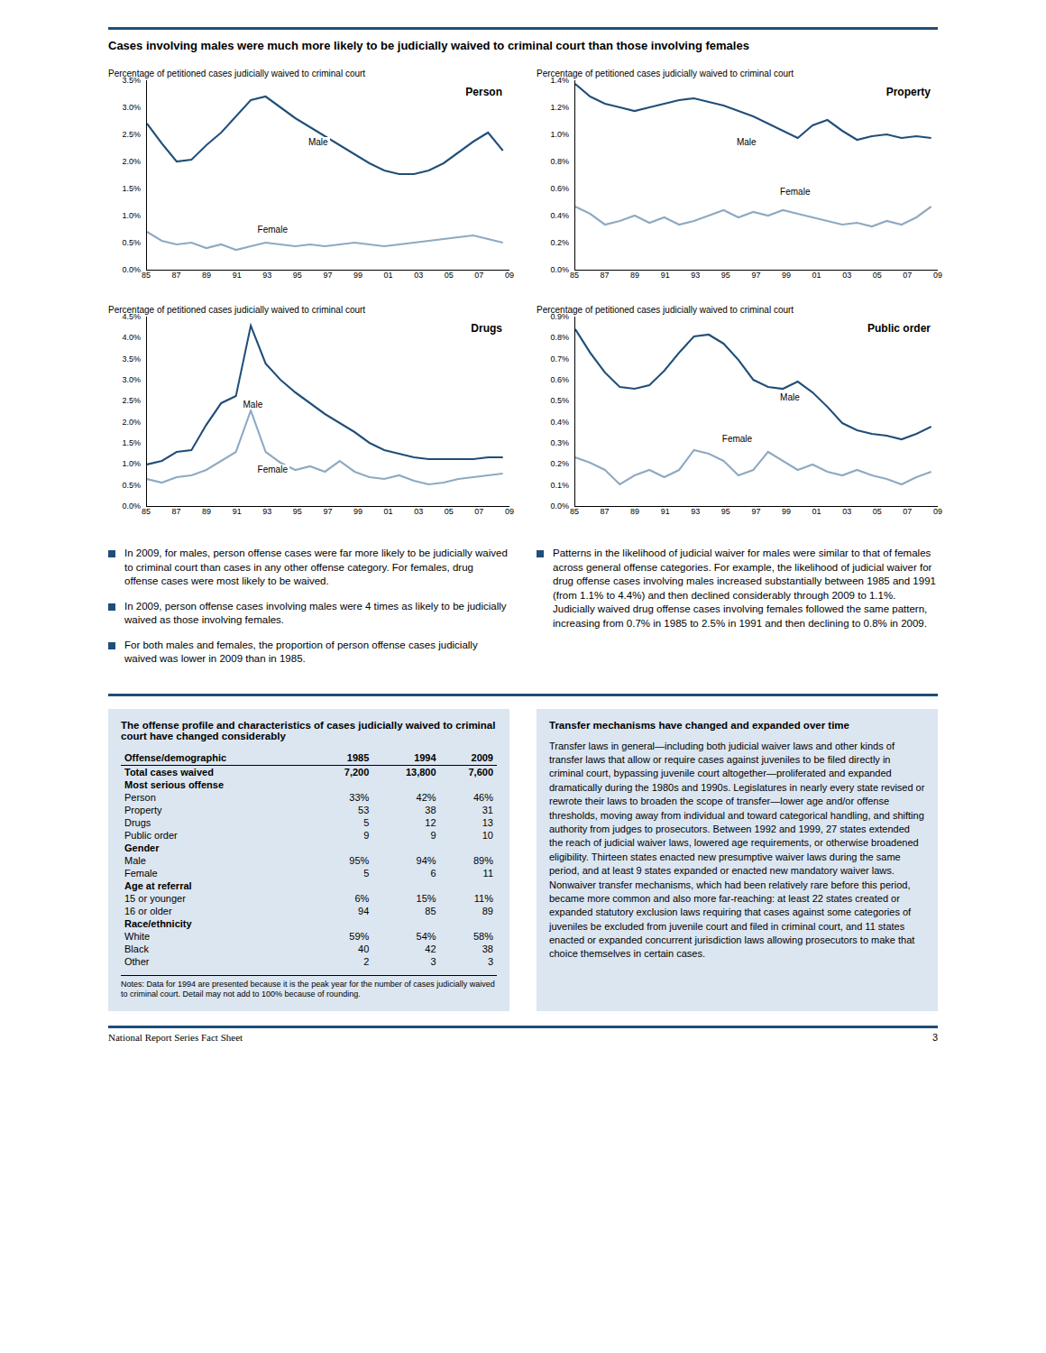Cases involving males were much more likely to be judicially waived to criminal court than those involving females
Percentage of petitioned cases judicially waived to criminal court
3.5% 3.0% 2.5% 2.0% 1.5% 1.0% 0.5% 0.0%
Person
Male
Female
85 87 89 91 93 95 97 99 01 03 05 07 09
Percentage of petitioned cases judicially waived to criminal court
4.5% 4.0% 3.5% 3.0% 2.5% 2.0% 1.5% 1.0% 0.5% 0.0%
Drugs
Male
Female
85 87 89 91 93 95 97 99 01 03 05 07 09
Percentage of petitioned cases judicially waived to criminal court
1.4% 1.2% 1.0% 0.8% 0.6% 0.4% 0.2% 0.0%
Property
Male
Female
85 87 89 91 93 95 97 99 01 03 05 07 09
Percentage of petitioned cases judicially waived to criminal court
0.9% 0.8% 0.7% 0.6% 0.5% 0.4% 0.3% 0.2% 0.1% 0.0%
Public order
Male
Female
85 87 89 91 93 95 97 99 01 03 05 07 09
In 2009, for males, person offense cases were far more likely to be judicially waived to criminal court than cases in any other offense category. For females, drug offense cases were most likely to be waived.
In 2009, person offense cases involving males were 4 times as likely to be judicially waived as those involving females.
For both males and females, the proportion of person offense cases judicially waived was lower in 2009 than in 1985.
Patterns in the likelihood of judicial waiver for males were similar to that of females across general offense categories. For example, the likelihood of judicial waiver for drug offense cases involving males increased substantially between 1985 and 1991 (from 1.1% to 4.4%) and then declined considerably through 2009 to 1.1%. Judicially waived drug offense cases involving females followed the same pattern, increasing from 0.7% in 1985 to 2.5% in 1991 and then declining to 0.8% in 2009.
The offense profile and characteristics of cases judicially waived to criminal court have changed considerably
| Offense/demographic | 1985 | 1994 | 2009 |
| --- | --- | --- | --- |
| Total cases waived | 7,200 | 13,800 | 7,600 |
| Most serious offense |
| Person | 33% | 42% | 46% |
| Property | 53 | 38 | 31 |
| Drugs | 5 | 12 | 13 |
| Public order | 9 | 9 | 10 |
| Gender |
| Male | 95% | 94% | 89% |
| Female | 5 | 6 | 11 |
| Age at referral |
| 15 or younger | 6% | 15% | 11% |
| 16 or older | 94 | 85 | 89 |
| Race/ethnicity |
| White | 59% | 54% | 58% |
| Black | 40 | 42 | 38 |
| Other | 2 | 3 | 3 |
Notes: Data for 1994 are presented because it is the peak year for the number of cases judicially waived to criminal court. Detail may not add to 100% because of rounding.
Transfer mechanisms have changed and expanded over time
Transfer laws in general—including both judicial waiver laws and other kinds of transfer laws that allow or require cases against juveniles to be filed directly in criminal court, bypassing juvenile court altogether—proliferated and expanded dramatically during the 1980s and 1990s. Legislatures in nearly every state revised or rewrote their laws to broaden the scope of transfer—lower age and/or offense thresholds, moving away from individual and toward categorical handling, and shifting authority from judges to prosecutors. Between 1992 and 1999, 27 states extended the reach of judicial waiver laws, lowered age requirements, or otherwise broadened eligibility. Thirteen states enacted new presumptive waiver laws during the same period, and at least 9 states expanded or enacted new mandatory waiver laws. Nonwaiver transfer mechanisms, which had been relatively rare before this period, became more common and also more far-reaching: at least 22 states created or expanded statutory exclusion laws requiring that cases against some categories of juveniles be excluded from juvenile court and filed in criminal court, and 11 states enacted or expanded concurrent jurisdiction laws allowing prosecutors to make that choice themselves in certain cases.
National Report Series Fact Sheet
3